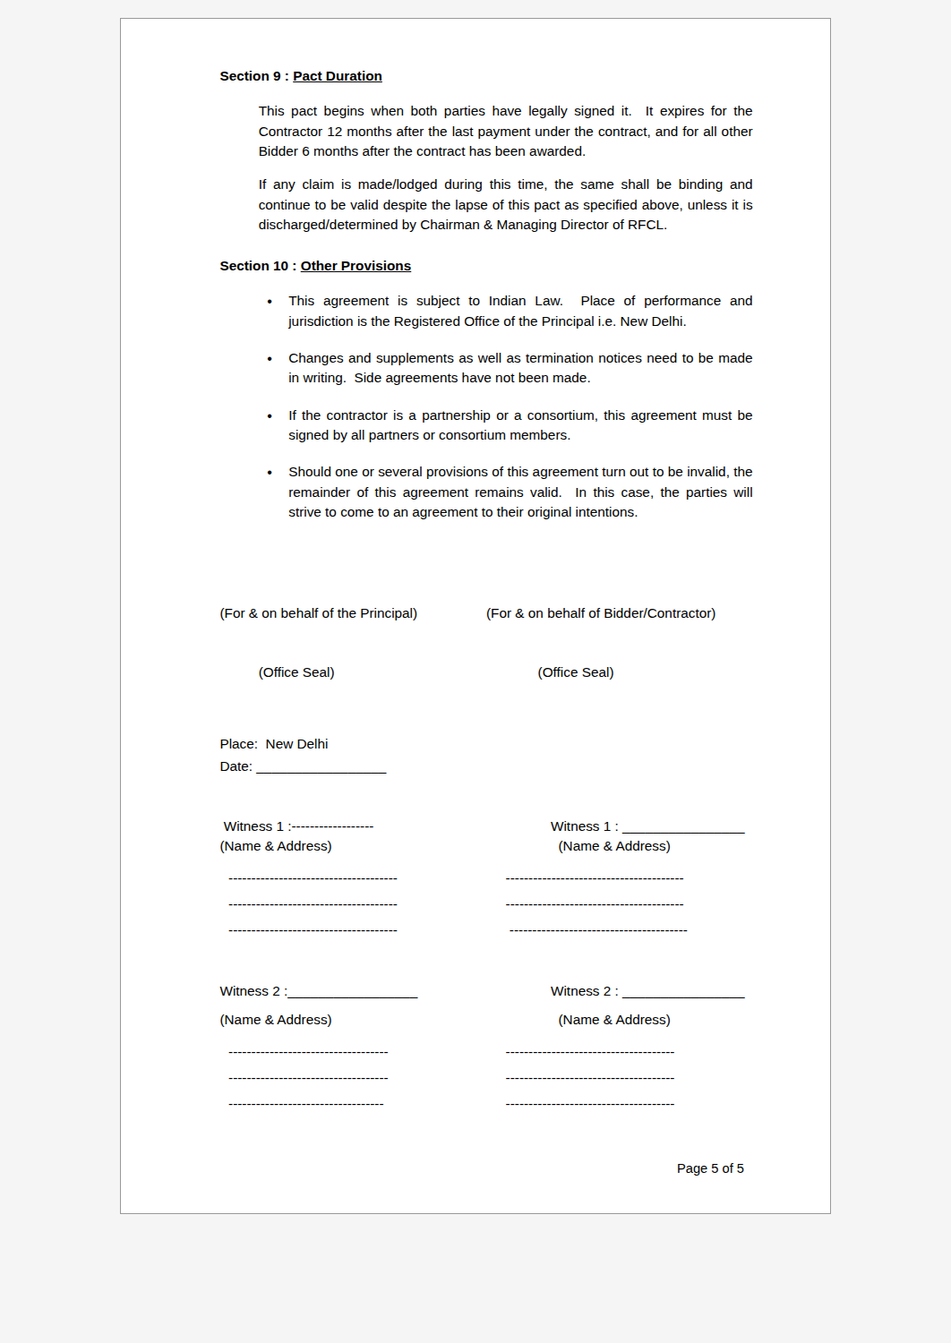Section 9 : Pact Duration
This pact begins when both parties have legally signed it. It expires for the Contractor 12 months after the last payment under the contract, and for all other Bidder 6 months after the contract has been awarded.
If any claim is made/lodged during this time, the same shall be binding and continue to be valid despite the lapse of this pact as specified above, unless it is discharged/determined by Chairman & Managing Director of RFCL.
Section 10 : Other Provisions
This agreement is subject to Indian Law. Place of performance and jurisdiction is the Registered Office of the Principal i.e. New Delhi.
Changes and supplements as well as termination notices need to be made in writing. Side agreements have not been made.
If the contractor is a partnership or a consortium, this agreement must be signed by all partners or consortium members.
Should one or several provisions of this agreement turn out to be invalid, the remainder of this agreement remains valid. In this case, the parties will strive to come to an agreement to their original intentions.
(For & on behalf of the Principal)
(For & on behalf of Bidder/Contractor)
(Office Seal)
(Office Seal)
Place: New Delhi
Date: _________________
Witness 1 :------------------
(Name & Address)
Witness 1 : ________________
(Name & Address)
-------------------------------------
-------------------------------------
-------------------------------------
---------------------------------------
---------------------------------------
---------------------------------------
Witness 2 :_________________
Witness 2 : ________________
(Name & Address)
(Name & Address)
-----------------------------------
-----------------------------------
----------------------------------
-------------------------------------
-------------------------------------
-------------------------------------
Page 5 of 5